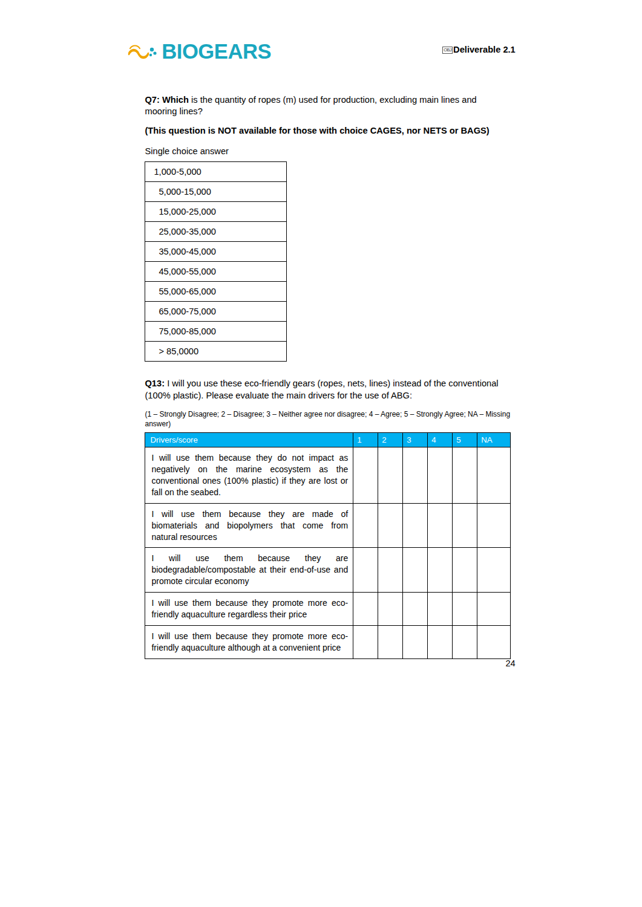BIOGEARS
OBJDeliverable 2.1
Q7: Which is the quantity of ropes (m) used for production, excluding main lines and mooring lines?
(This question is NOT available for those with choice CAGES, nor NETS or BAGS)
Single choice answer
| 1,000-5,000 |
| 5,000-15,000 |
| 15,000-25,000 |
| 25,000-35,000 |
| 35,000-45,000 |
| 45,000-55,000 |
| 55,000-65,000 |
| 65,000-75,000 |
| 75,000-85,000 |
| > 85,0000 |
Q13: I will you use these eco-friendly gears (ropes, nets, lines) instead of the conventional (100% plastic). Please evaluate the main drivers for the use of ABG:
(1 – Strongly Disagree; 2 – Disagree; 3 – Neither agree nor disagree; 4 – Agree; 5 – Strongly Agree; NA – Missing answer)
| Drivers/score | 1 | 2 | 3 | 4 | 5 | NA |
| --- | --- | --- | --- | --- | --- | --- |
| I will use them because they do not impact as negatively on the marine ecosystem as the conventional ones (100% plastic) if they are lost or fall on the seabed. | | | | | | |
| I will use them because they are made of biomaterials and biopolymers that come from natural resources | | | | | | |
| I will use them because they are biodegradable/compostable at their end-of-use and promote circular economy | | | | | | |
| I will use them because they promote more eco-friendly aquaculture regardless their price | | | | | | |
| I will use them because they promote more eco-friendly aquaculture although at a convenient price | | | | | | |
24